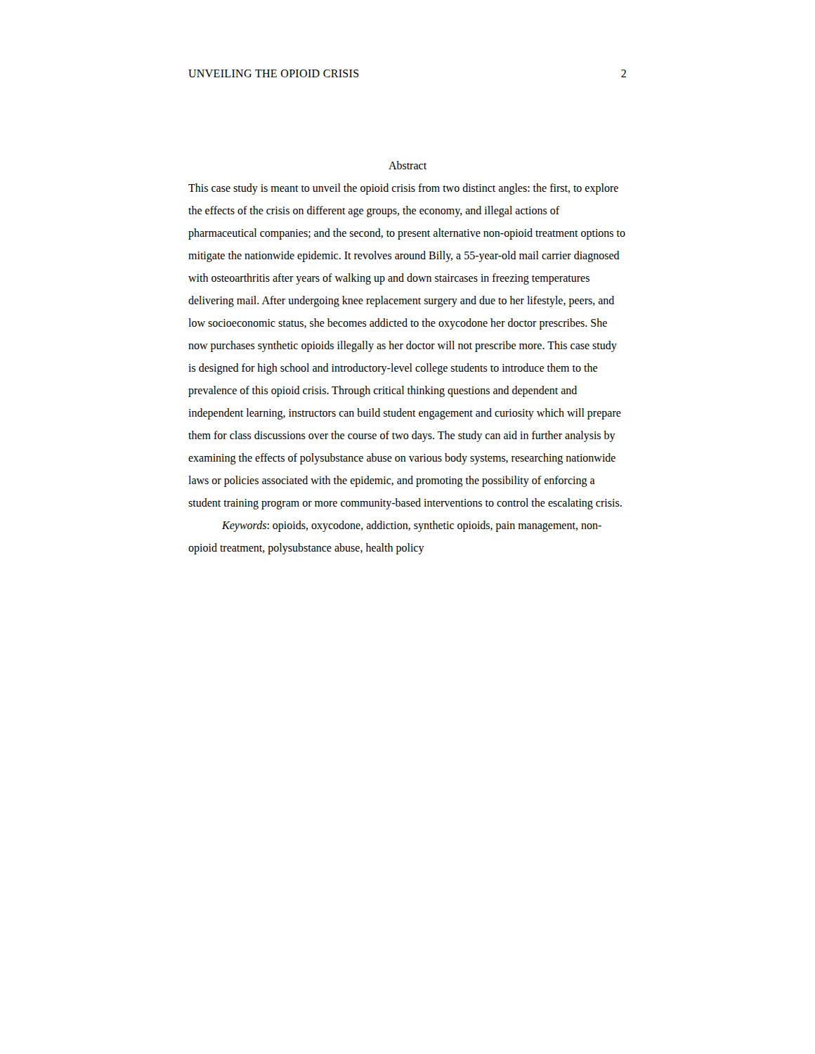Unveiling the Opioid Crisis 2
Abstract
This case study is meant to unveil the opioid crisis from two distinct angles: the first, to explore the effects of the crisis on different age groups, the economy, and illegal actions of pharmaceutical companies; and the second, to present alternative non-opioid treatment options to mitigate the nationwide epidemic. It revolves around Billy, a 55-year-old mail carrier diagnosed with osteoarthritis after years of walking up and down staircases in freezing temperatures delivering mail. After undergoing knee replacement surgery and due to her lifestyle, peers, and low socioeconomic status, she becomes addicted to the oxycodone her doctor prescribes. She now purchases synthetic opioids illegally as her doctor will not prescribe more. This case study is designed for high school and introductory-level college students to introduce them to the prevalence of this opioid crisis. Through critical thinking questions and dependent and independent learning, instructors can build student engagement and curiosity which will prepare them for class discussions over the course of two days. The study can aid in further analysis by examining the effects of polysubstance abuse on various body systems, researching nationwide laws or policies associated with the epidemic, and promoting the possibility of enforcing a student training program or more community-based interventions to control the escalating crisis.
Keywords: opioids, oxycodone, addiction, synthetic opioids, pain management, non-opioid treatment, polysubstance abuse, health policy